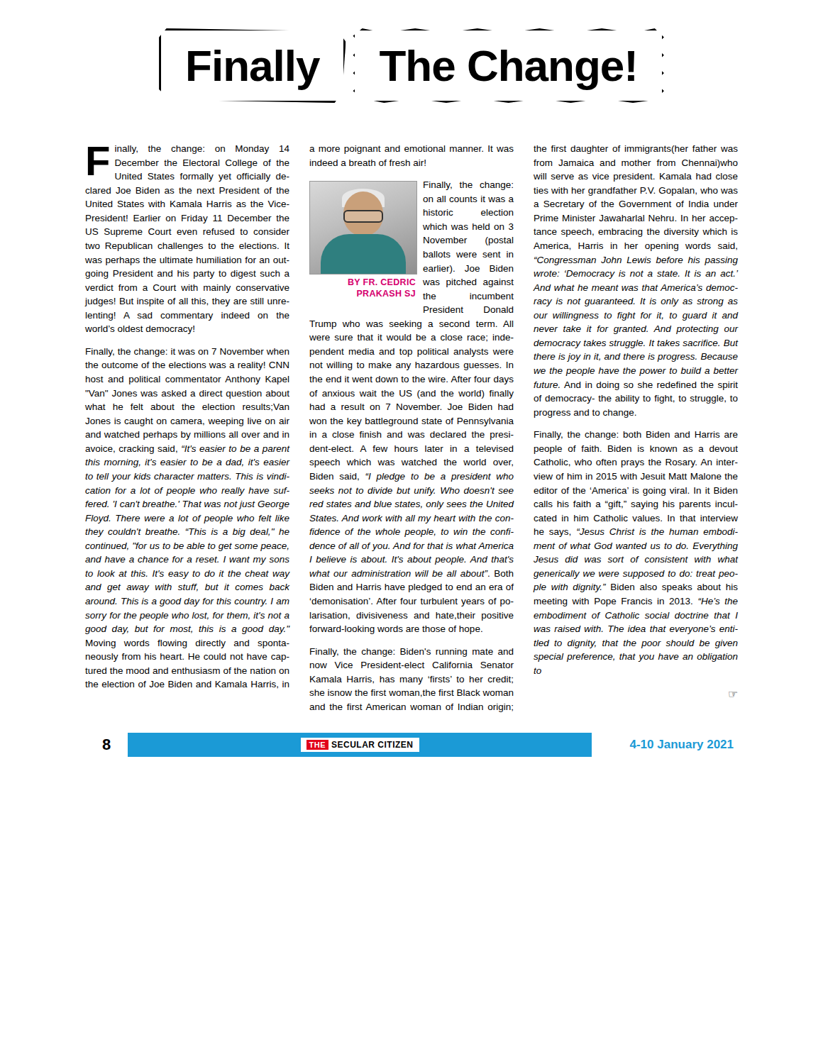Finally The Change!
Finally, the change: on Monday 14 December the Electoral College of the United States formally yet officially declared Joe Biden as the next President of the United States with Kamala Harris as the Vice-President! Earlier on Friday 11 December the US Supreme Court even refused to consider two Republican challenges to the elections. It was perhaps the ultimate humiliation for an outgoing President and his party to digest such a verdict from a Court with mainly conservative judges! But inspite of all this, they are still unrelenting! A sad commentary indeed on the world’s oldest democracy!
Finally, the change: it was on 7 November when the outcome of the elections was a reality! CNN host and political commentator Anthony Kapel "Van" Jones was asked a direct question about what he felt about the election results;Van Jones is caught on camera, weeping live on air and watched perhaps by millions all over and in avoice, cracking said, “It's easier to be a parent this morning, it's easier to be a dad, it's easier to tell your kids character matters. This is vindication for a lot of people who really have suffered. 'I can't breathe.' That was not just George Floyd. There were a lot of people who felt like they couldn't breathe. “This is a big deal," he continued, "for us to be able to get some peace, and have a chance for a reset. I want my sons to look at this. It's easy to do it the cheat way and get away with stuff, but it comes back around. This is a good day for this country. I am sorry for the people who lost, for them, it's not a good day, but for most, this is a good day." Moving words flowing directly and spontaneously from his heart. He could not have captured the mood and enthusiasm of the nation on the election of Joe Biden and Kamala Harris, in a more poignant and emotional manner. It was indeed a breath of fresh air!
BY FR. CEDRIC PRAKASH SJ
Finally, the change: on all counts it was a historic election which was held on 3 November (postal ballots were sent in earlier). Joe Biden was pitched against the incumbent President Donald Trump who was seeking a second term. All were sure that it would be a close race; independent media and top political analysts were not willing to make any hazardous guesses. In the end it went down to the wire. After four days of anxious wait the US (and the world) finally had a result on 7 November. Joe Biden had won the key battleground state of Pennsylvania in a close finish and was declared the president-elect. A few hours later in a televised speech which was watched the world over, Biden said, “I pledge to be a president who seeks not to divide but unify. Who doesn't see red states and blue states, only sees the United States. And work with all my heart with the confidence of the whole people, to win the confidence of all of you. And for that is what America I believe is about. It's about people. And that's what our administration will be all about”. Both Biden and Harris have pledged to end an era of ‘demonisation’. After four turbulent years of polarisation, divisiveness and hate,their positive forward-looking words are those of hope.
Finally, the change: Biden's running mate and now Vice President-elect California Senator Kamala Harris, has many ‘firsts’ to her credit; she isnow the first woman,the first Black woman and the first American woman of Indian origin; the first daughter of immigrants(her father was from Jamaica and mother from Chennai)who will serve as vice president. Kamala had close ties with her grandfather P.V. Gopalan, who was a Secretary of the Government of India under Prime Minister Jawaharlal Nehru. In her acceptance speech, embracing the diversity which is America, Harris in her opening words said, “Congressman John Lewis before his passing wrote: ‘Democracy is not a state. It is an act.’ And what he meant was that America’s democracy is not guaranteed. It is only as strong as our willingness to fight for it, to guard it and never take it for granted. And protecting our democracy takes struggle. It takes sacrifice. But there is joy in it, and there is progress. Because we the people have the power to build a better future. And in doing so she redefined the spirit of democracy- the ability to fight, to struggle, to progress and to change.
Finally, the change: both Biden and Harris are people of faith. Biden is known as a devout Catholic, who often prays the Rosary. An interview of him in 2015 with Jesuit Matt Malone the editor of the ‘America’ is going viral. In it Biden calls his faith a “gift,” saying his parents inculcated in him Catholic values. In that interview he says, “Jesus Christ is the human embodiment of what God wanted us to do. Everything Jesus did was sort of consistent with what generically we were supposed to do: treat people with dignity.” Biden also speaks about his meeting with Pope Francis in 2013. “He’s the embodiment of Catholic social doctrine that I was raised with. The idea that everyone’s entitled to dignity, that the poor should be given special preference, that you have an obligation to
☞
8
THESECULAR CITIZEN
4-10 January 2021